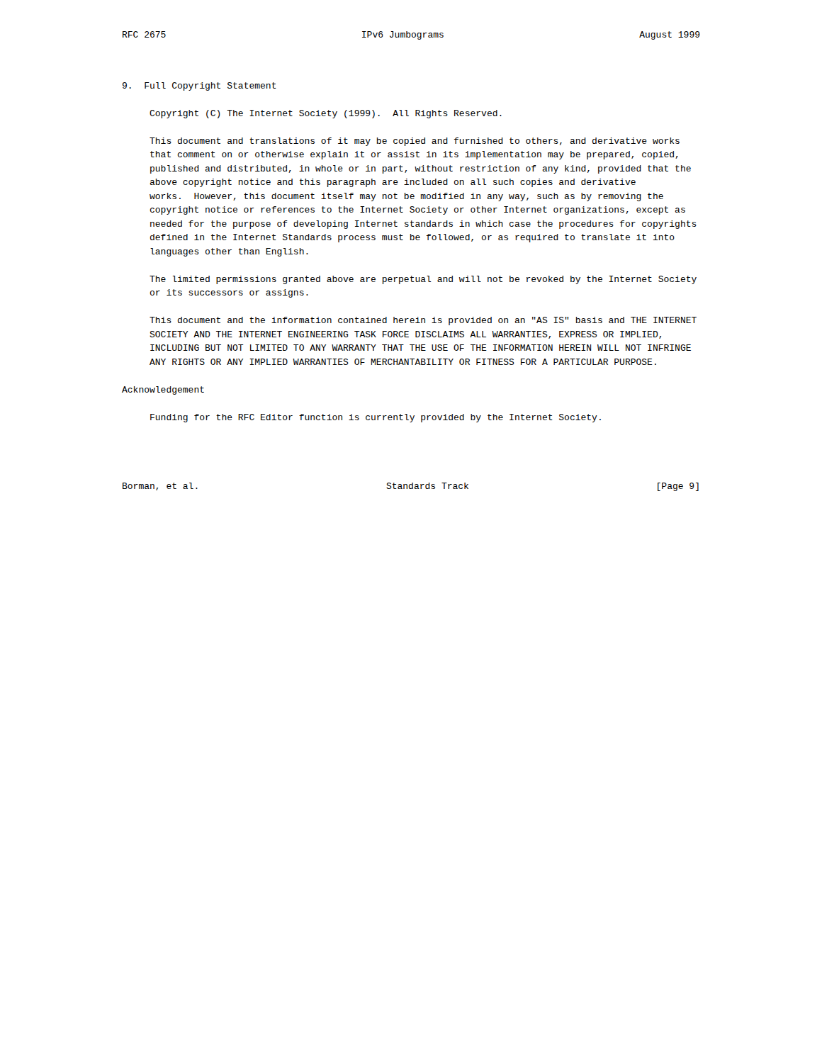RFC 2675 IPv6 Jumbograms August 1999
9. Full Copyright Statement
Copyright (C) The Internet Society (1999). All Rights Reserved.
This document and translations of it may be copied and furnished to others, and derivative works that comment on or otherwise explain it or assist in its implementation may be prepared, copied, published and distributed, in whole or in part, without restriction of any kind, provided that the above copyright notice and this paragraph are included on all such copies and derivative works. However, this document itself may not be modified in any way, such as by removing the copyright notice or references to the Internet Society or other Internet organizations, except as needed for the purpose of developing Internet standards in which case the procedures for copyrights defined in the Internet Standards process must be followed, or as required to translate it into languages other than English.
The limited permissions granted above are perpetual and will not be revoked by the Internet Society or its successors or assigns.
This document and the information contained herein is provided on an "AS IS" basis and THE INTERNET SOCIETY AND THE INTERNET ENGINEERING TASK FORCE DISCLAIMS ALL WARRANTIES, EXPRESS OR IMPLIED, INCLUDING BUT NOT LIMITED TO ANY WARRANTY THAT THE USE OF THE INFORMATION HEREIN WILL NOT INFRINGE ANY RIGHTS OR ANY IMPLIED WARRANTIES OF MERCHANTABILITY OR FITNESS FOR A PARTICULAR PURPOSE.
Acknowledgement
Funding for the RFC Editor function is currently provided by the Internet Society.
Borman, et al. Standards Track [Page 9]